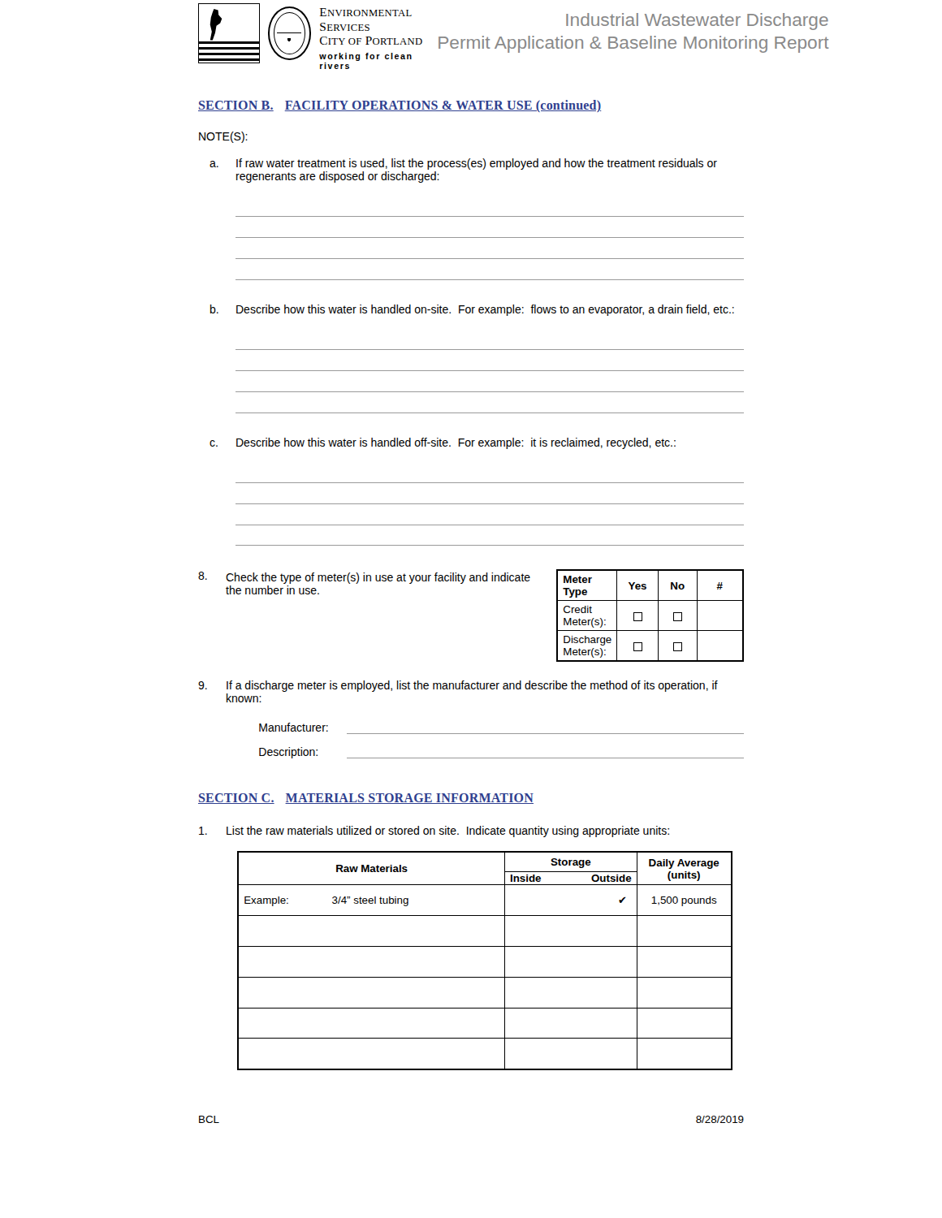ENVIRONMENTAL SERVICES
CITY OF PORTLAND
working for clean rivers
Industrial Wastewater Discharge
Permit Application & Baseline Monitoring Report
SECTION B. FACILITY OPERATIONS & WATER USE (continued)
NOTE(S):
a. If raw water treatment is used, list the process(es) employed and how the treatment residuals or regenerants are disposed or discharged:
b. Describe how this water is handled on-site. For example: flows to an evaporator, a drain field, etc.:
c. Describe how this water is handled off-site. For example: it is reclaimed, recycled, etc.:
8.
Check the type of meter(s) in use at your facility and indicate the number in use.
| Meter Type | Yes | No | # |
| --- | --- | --- | --- |
| Credit Meter(s): | | | |
| Discharge Meter(s): | | | |
9. If a discharge meter is employed, list the manufacturer and describe the method of its operation, if known:
Manufacturer:
Description:
SECTION C. MATERIALS STORAGE INFORMATION
1. List the raw materials utilized or stored on site. Indicate quantity using appropriate units:
| Raw Materials | Storage | Daily Average (units) |
| --- | --- | --- |
| Inside Outside |
| Example: 3/4” steel tubing | ✔ | 1,500 pounds |
BCL
8/28/2019